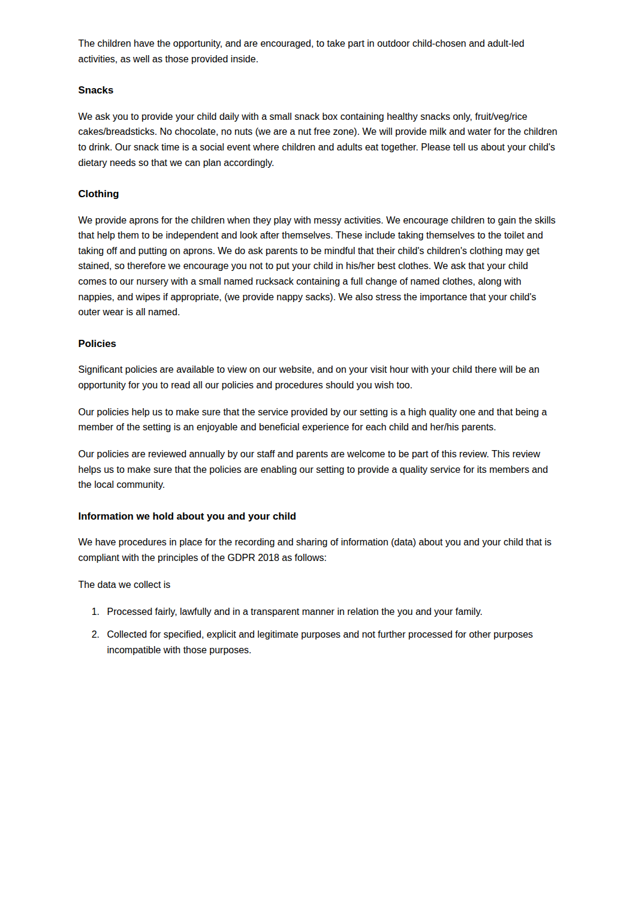The children have the opportunity, and are encouraged, to take part in outdoor child-chosen and adult-led activities, as well as those provided inside.
Snacks
We ask you to provide your child daily with a small snack box containing healthy snacks only, fruit/veg/rice cakes/breadsticks. No chocolate, no nuts (we are a nut free zone). We will provide milk and water for the children to drink. Our snack time is a social event where children and adults eat together. Please tell us about your child's dietary needs so that we can plan accordingly.
Clothing
We provide aprons for the children when they play with messy activities. We encourage children to gain the skills that help them to be independent and look after themselves. These include taking themselves to the toilet and taking off and putting on aprons. We do ask parents to be mindful that their child's children's clothing may get stained, so therefore we encourage you not to put your child in his/her best clothes. We ask that your child comes to our nursery with a small named rucksack containing a full change of named clothes, along with nappies, and wipes if appropriate, (we provide nappy sacks). We also stress the importance that your child's outer wear is all named.
Policies
Significant policies are available to view on our website, and on your visit hour with your child there will be an opportunity for you to read all our policies and procedures should you wish too.
Our policies help us to make sure that the service provided by our setting is a high quality one and that being a member of the setting is an enjoyable and beneficial experience for each child and her/his parents.
Our policies are reviewed annually by our staff and parents are welcome to be part of this review. This review helps us to make sure that the policies are enabling our setting to provide a quality service for its members and the local community.
Information we hold about you and your child
We have procedures in place for the recording and sharing of information (data) about you and your child that is compliant with the principles of the GDPR 2018 as follows:
The data we collect is
Processed fairly, lawfully and in a transparent manner in relation the you and your family.
Collected for specified, explicit and legitimate purposes and not further processed for other purposes incompatible with those purposes.